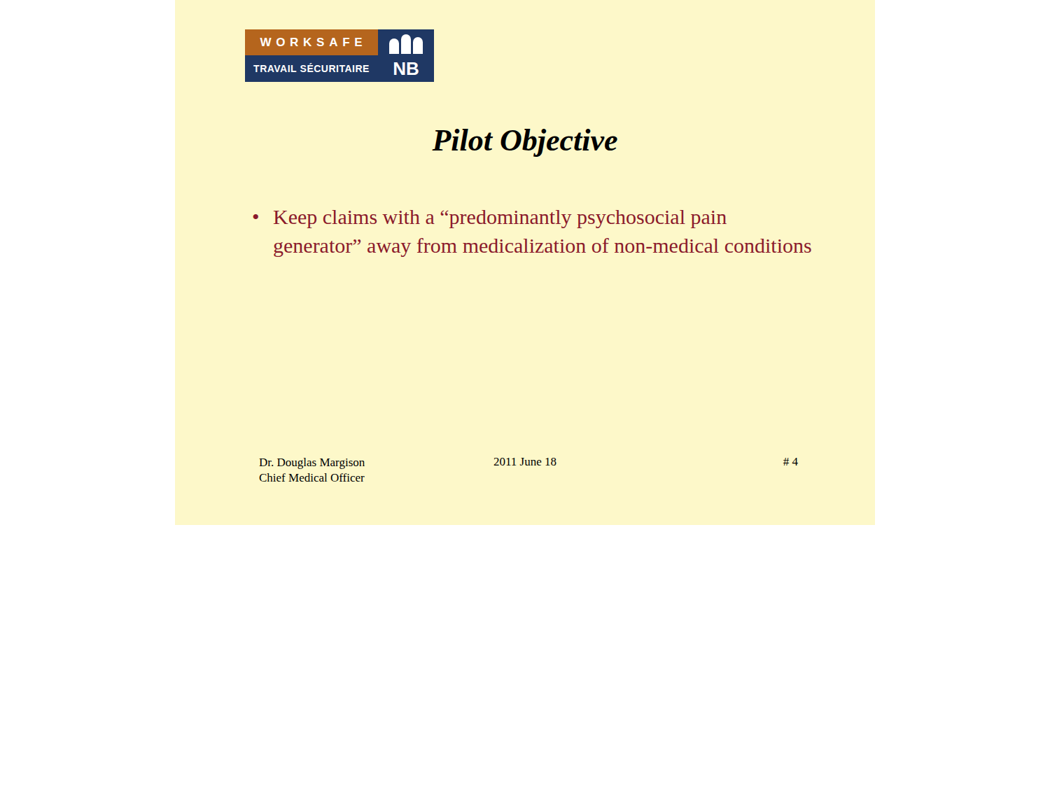W O R K S A F E
TRAVAIL SÉCURITAIRE
NB
Pilot Objective
Keep claims with a “predominantly psychosocial pain generator” away from medicalization of non-medical conditions
Dr. Douglas Margison
Chief Medical Officer
2011 June 18
# 4